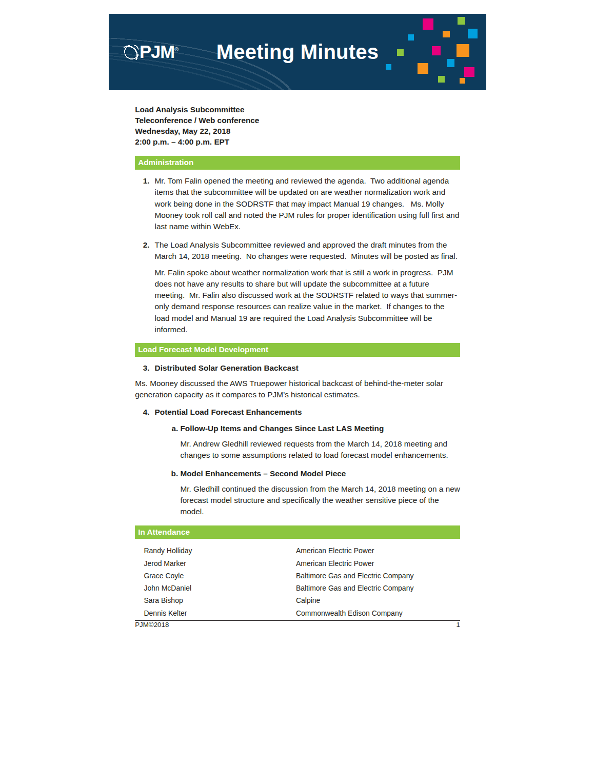PJM®
Meeting Minutes
Load Analysis Subcommittee
Teleconference / Web conference
Wednesday, May 22, 2018
2:00 p.m. – 4:00 p.m. EPT
Administration
Mr. Tom Falin opened the meeting and reviewed the agenda. Two additional agenda items that the subcommittee will be updated on are weather normalization work and work being done in the SODRSTF that may impact Manual 19 changes. Ms. Molly Mooney took roll call and noted the PJM rules for proper identification using full first and last name within WebEx.
The Load Analysis Subcommittee reviewed and approved the draft minutes from the March 14, 2018 meeting. No changes were requested. Minutes will be posted as final.
Mr. Falin spoke about weather normalization work that is still a work in progress. PJM does not have any results to share but will update the subcommittee at a future meeting. Mr. Falin also discussed work at the SODRSTF related to ways that summer-only demand response resources can realize value in the market. If changes to the load model and Manual 19 are required the Load Analysis Subcommittee will be informed.
Load Forecast Model Development
Distributed Solar Generation Backcast
Ms. Mooney discussed the AWS Truepower historical backcast of behind-the-meter solar generation capacity as it compares to PJM’s historical estimates.
Potential Load Forecast Enhancements
Follow-Up Items and Changes Since Last LAS Meeting
Mr. Andrew Gledhill reviewed requests from the March 14, 2018 meeting and changes to some assumptions related to load forecast model enhancements.
Model Enhancements – Second Model Piece
Mr. Gledhill continued the discussion from the March 14, 2018 meeting on a new forecast model structure and specifically the weather sensitive piece of the model.
In Attendance
| Randy Holliday | American Electric Power |
| Jerod Marker | American Electric Power |
| Grace Coyle | Baltimore Gas and Electric Company |
| John McDaniel | Baltimore Gas and Electric Company |
| Sara Bishop | Calpine |
| Dennis Kelter | Commonwealth Edison Company |
PJM©2018 1